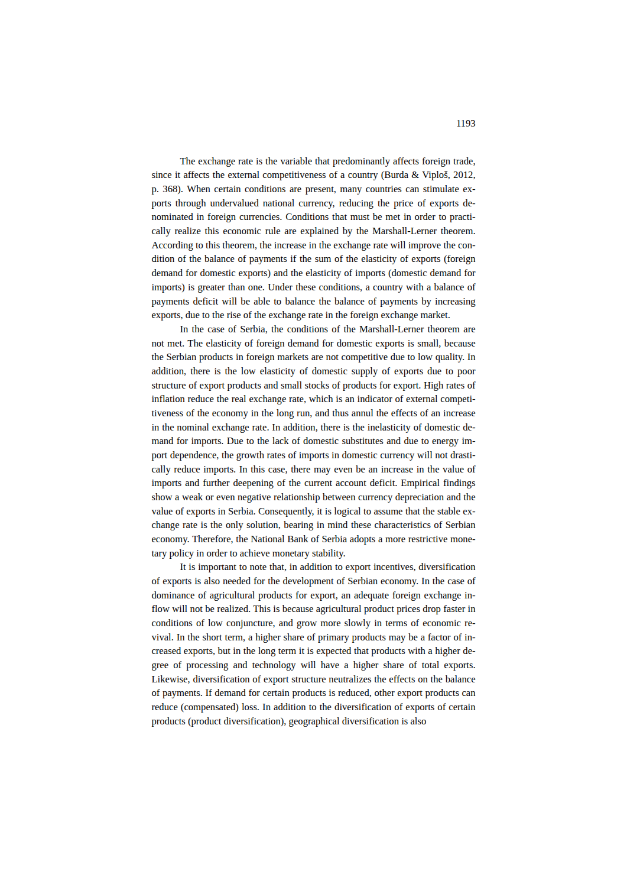1193
The exchange rate is the variable that predominantly affects foreign trade, since it affects the external competitiveness of a country (Burda & Viploš, 2012, p. 368). When certain conditions are present, many countries can stimulate exports through undervalued national currency, reducing the price of exports denominated in foreign currencies. Conditions that must be met in order to practically realize this economic rule are explained by the Marshall-Lerner theorem. According to this theorem, the increase in the exchange rate will improve the condition of the balance of payments if the sum of the elasticity of exports (foreign demand for domestic exports) and the elasticity of imports (domestic demand for imports) is greater than one. Under these conditions, a country with a balance of payments deficit will be able to balance the balance of payments by increasing exports, due to the rise of the exchange rate in the foreign exchange market.
In the case of Serbia, the conditions of the Marshall-Lerner theorem are not met. The elasticity of foreign demand for domestic exports is small, because the Serbian products in foreign markets are not competitive due to low quality. In addition, there is the low elasticity of domestic supply of exports due to poor structure of export products and small stocks of products for export. High rates of inflation reduce the real exchange rate, which is an indicator of external competitiveness of the economy in the long run, and thus annul the effects of an increase in the nominal exchange rate. In addition, there is the inelasticity of domestic demand for imports. Due to the lack of domestic substitutes and due to energy import dependence, the growth rates of imports in domestic currency will not drastically reduce imports. In this case, there may even be an increase in the value of imports and further deepening of the current account deficit. Empirical findings show a weak or even negative relationship between currency depreciation and the value of exports in Serbia. Consequently, it is logical to assume that the stable exchange rate is the only solution, bearing in mind these characteristics of Serbian economy. Therefore, the National Bank of Serbia adopts a more restrictive monetary policy in order to achieve monetary stability.
It is important to note that, in addition to export incentives, diversification of exports is also needed for the development of Serbian economy. In the case of dominance of agricultural products for export, an adequate foreign exchange inflow will not be realized. This is because agricultural product prices drop faster in conditions of low conjuncture, and grow more slowly in terms of economic revival. In the short term, a higher share of primary products may be a factor of increased exports, but in the long term it is expected that products with a higher degree of processing and technology will have a higher share of total exports. Likewise, diversification of export structure neutralizes the effects on the balance of payments. If demand for certain products is reduced, other export products can reduce (compensated) loss. In addition to the diversification of exports of certain products (product diversification), geographical diversification is also